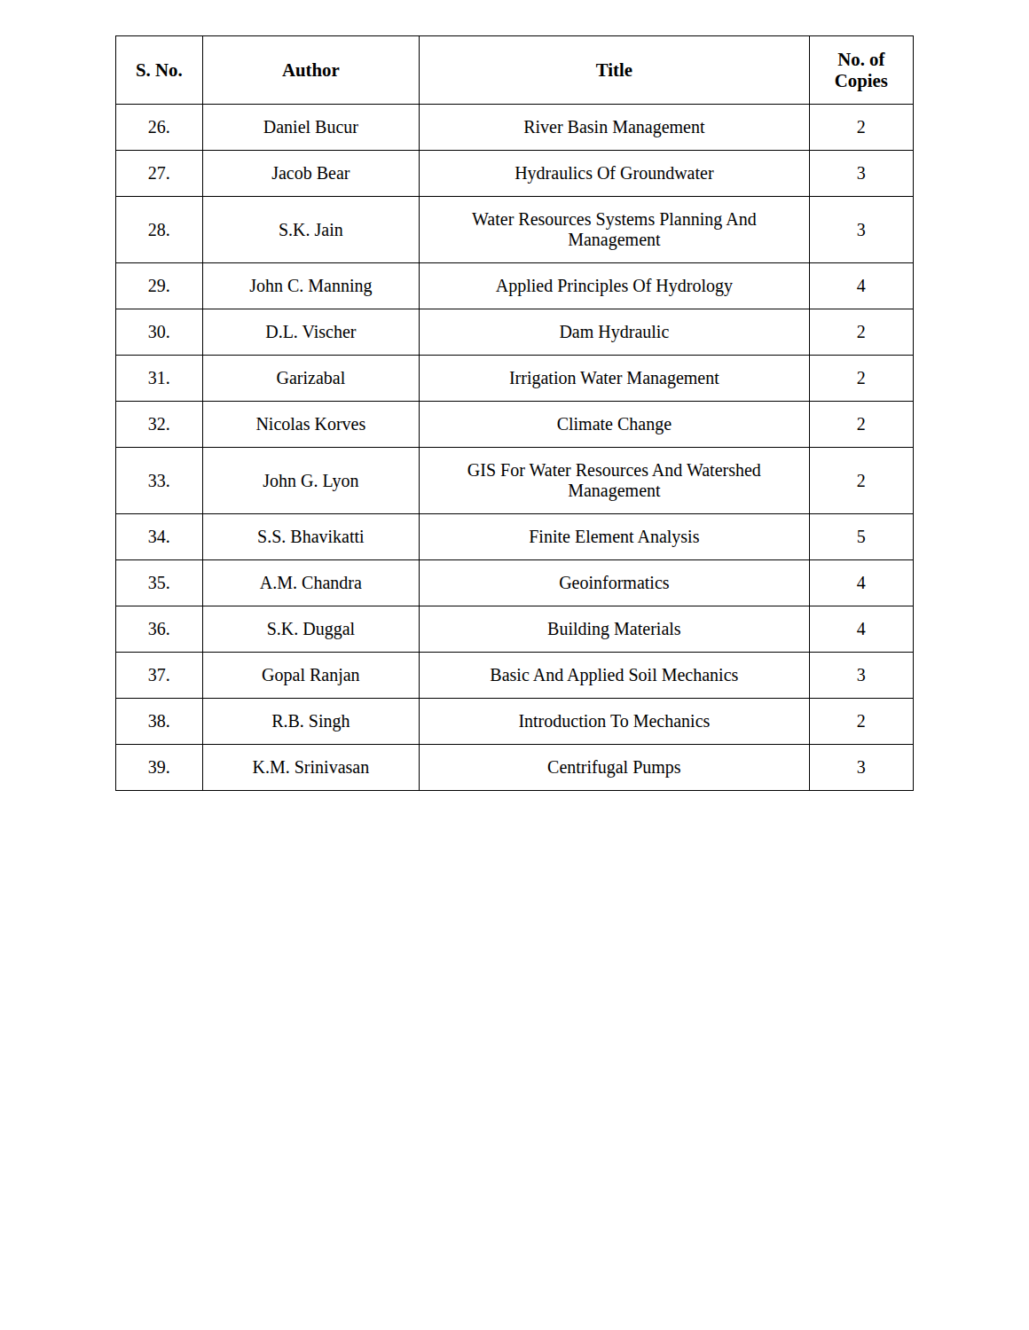| S. No. | Author | Title | No. of Copies |
| --- | --- | --- | --- |
| 26. | Daniel Bucur | River Basin Management | 2 |
| 27. | Jacob Bear | Hydraulics Of Groundwater | 3 |
| 28. | S.K. Jain | Water Resources Systems Planning And Management | 3 |
| 29. | John C. Manning | Applied Principles Of Hydrology | 4 |
| 30. | D.L. Vischer | Dam Hydraulic | 2 |
| 31. | Garizabal | Irrigation Water Management | 2 |
| 32. | Nicolas Korves | Climate Change | 2 |
| 33. | John G. Lyon | GIS For Water Resources And Watershed Management | 2 |
| 34. | S.S. Bhavikatti | Finite Element Analysis | 5 |
| 35. | A.M. Chandra | Geoinformatics | 4 |
| 36. | S.K. Duggal | Building Materials | 4 |
| 37. | Gopal Ranjan | Basic And Applied Soil Mechanics | 3 |
| 38. | R.B. Singh | Introduction To Mechanics | 2 |
| 39. | K.M. Srinivasan | Centrifugal Pumps | 3 |